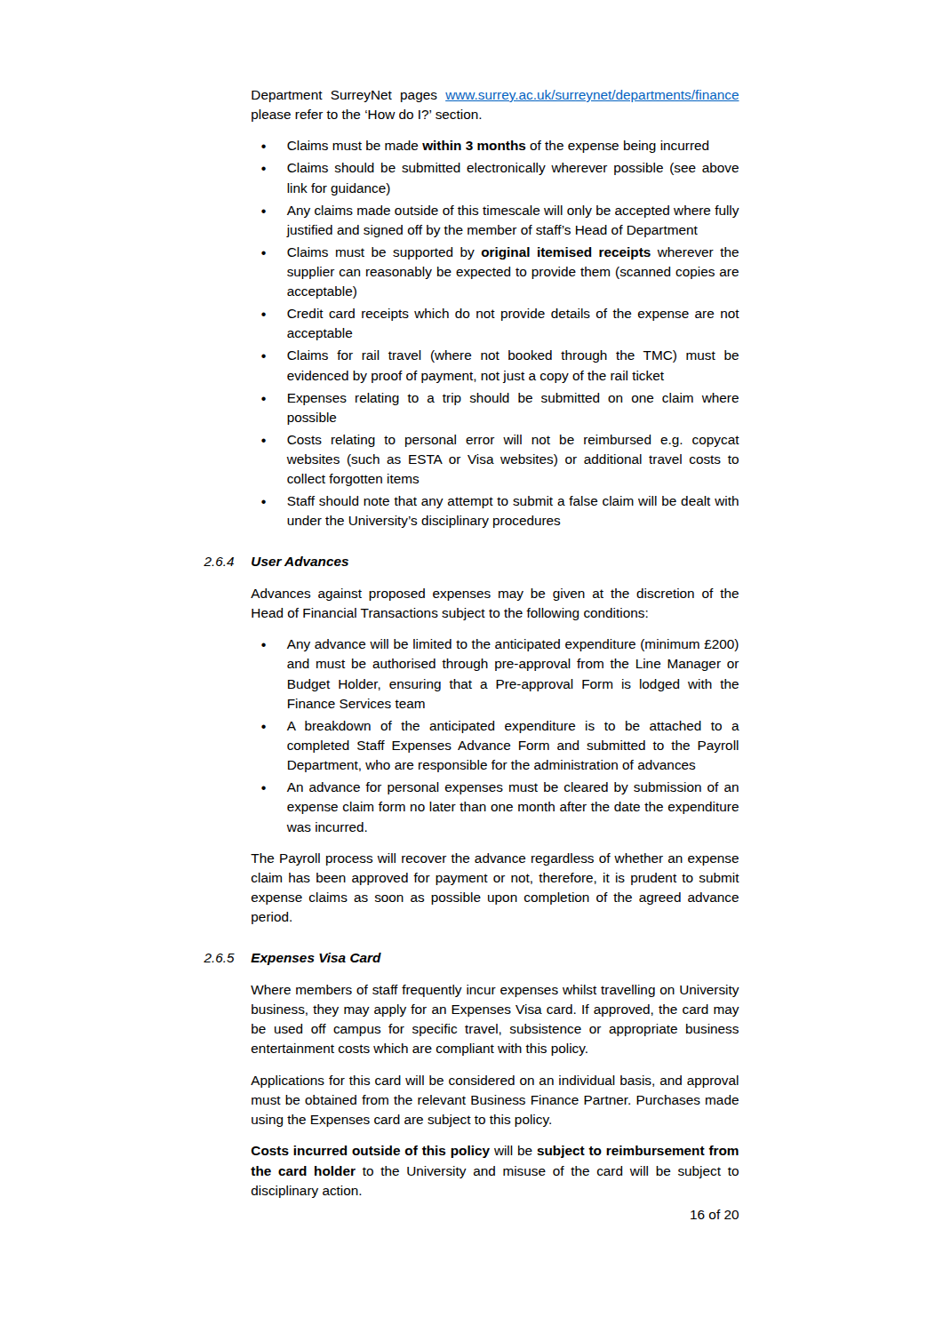Department SurreyNet pages www.surrey.ac.uk/surreynet/departments/finance please refer to the ‘How do I?’ section.
Claims must be made within 3 months of the expense being incurred
Claims should be submitted electronically wherever possible (see above link for guidance)
Any claims made outside of this timescale will only be accepted where fully justified and signed off by the member of staff’s Head of Department
Claims must be supported by original itemised receipts wherever the supplier can reasonably be expected to provide them (scanned copies are acceptable)
Credit card receipts which do not provide details of the expense are not acceptable
Claims for rail travel (where not booked through the TMC) must be evidenced by proof of payment, not just a copy of the rail ticket
Expenses relating to a trip should be submitted on one claim where possible
Costs relating to personal error will not be reimbursed e.g. copycat websites (such as ESTA or Visa websites) or additional travel costs to collect forgotten items
Staff should note that any attempt to submit a false claim will be dealt with under the University’s disciplinary procedures
2.6.4 User Advances
Advances against proposed expenses may be given at the discretion of the Head of Financial Transactions subject to the following conditions:
Any advance will be limited to the anticipated expenditure (minimum £200) and must be authorised through pre-approval from the Line Manager or Budget Holder, ensuring that a Pre-approval Form is lodged with the Finance Services team
A breakdown of the anticipated expenditure is to be attached to a completed Staff Expenses Advance Form and submitted to the Payroll Department, who are responsible for the administration of advances
An advance for personal expenses must be cleared by submission of an expense claim form no later than one month after the date the expenditure was incurred.
The Payroll process will recover the advance regardless of whether an expense claim has been approved for payment or not, therefore, it is prudent to submit expense claims as soon as possible upon completion of the agreed advance period.
2.6.5 Expenses Visa Card
Where members of staff frequently incur expenses whilst travelling on University business, they may apply for an Expenses Visa card. If approved, the card may be used off campus for specific travel, subsistence or appropriate business entertainment costs which are compliant with this policy.
Applications for this card will be considered on an individual basis, and approval must be obtained from the relevant Business Finance Partner. Purchases made using the Expenses card are subject to this policy.
Costs incurred outside of this policy will be subject to reimbursement from the card holder to the University and misuse of the card will be subject to disciplinary action.
16 of 20